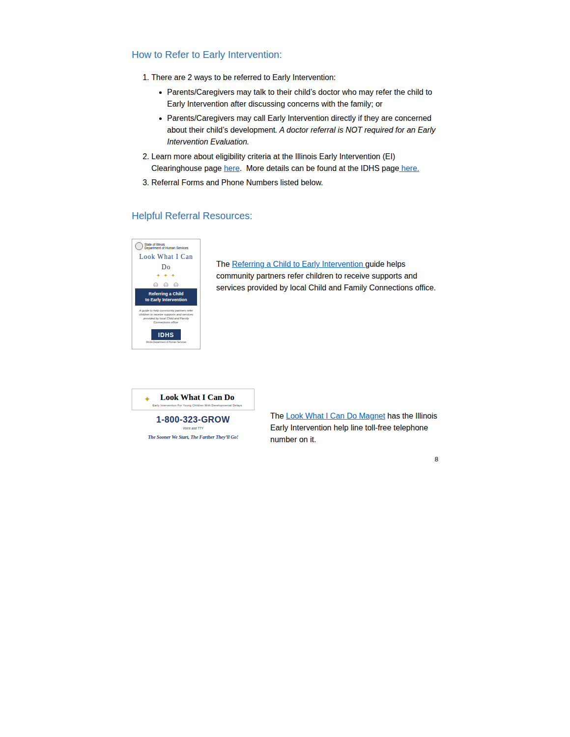How to Refer to Early Intervention:
There are 2 ways to be referred to Early Intervention:
Parents/Caregivers may talk to their child’s doctor who may refer the child to Early Intervention after discussing concerns with the family; or
Parents/Caregivers may call Early Intervention directly if they are concerned about their child’s development. A doctor referral is NOT required for an Early Intervention Evaluation.
Learn more about eligibility criteria at the Illinois Early Intervention (EI) Clearinghouse page here. More details can be found at the IDHS page here.
Referral Forms and Phone Numbers listed below.
Helpful Referral Resources:
State of Illinois
Department of Human Services
Look What I Can Do
✦ ✦ ✦
☺ ☺ ☺
✦ ✦
Referring a Child
to Early Intervention
A guide to help community partners refer children to receive supports and services provided by local Child and Family Connections office.
IDHS
Illinois Department of Human Services
The Referring a Child to Early Intervention guide helps community partners refer children to receive supports and services provided by local Child and Family Connections office.
✦
Look What I Can Do
Early Intervention For Young Children With Developmental Delays
1-800-323-GROW
Voice and TTY
The Sooner We Start, The Farther They’ll Go!
The Look What I Can Do Magnet has the Illinois Early Intervention help line toll-free telephone number on it.
8